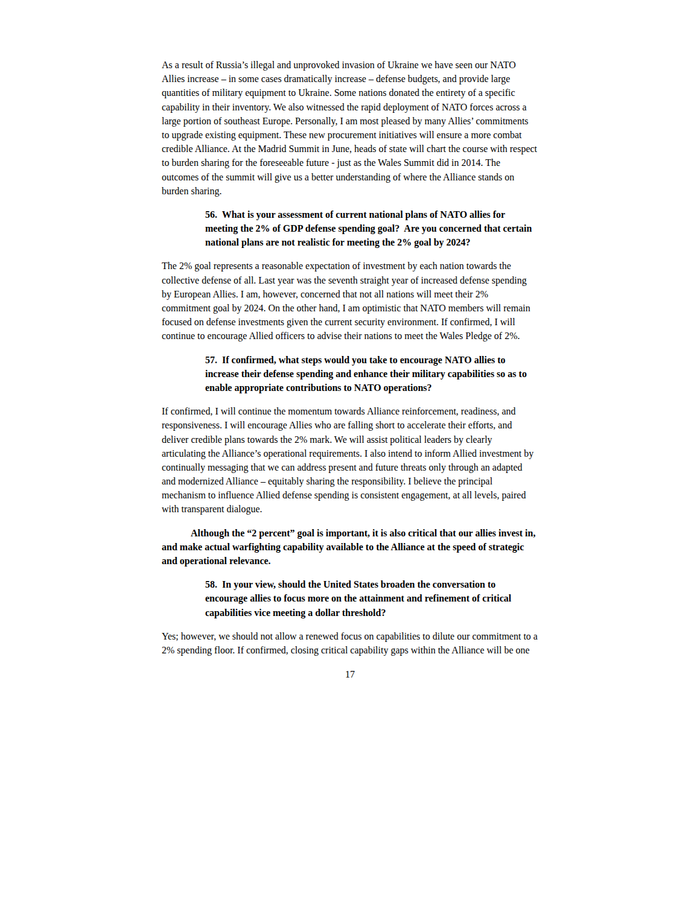As a result of Russia’s illegal and unprovoked invasion of Ukraine we have seen our NATO Allies increase – in some cases dramatically increase – defense budgets, and provide large quantities of military equipment to Ukraine. Some nations donated the entirety of a specific capability in their inventory. We also witnessed the rapid deployment of NATO forces across a large portion of southeast Europe. Personally, I am most pleased by many Allies’ commitments to upgrade existing equipment. These new procurement initiatives will ensure a more combat credible Alliance. At the Madrid Summit in June, heads of state will chart the course with respect to burden sharing for the foreseeable future - just as the Wales Summit did in 2014. The outcomes of the summit will give us a better understanding of where the Alliance stands on burden sharing.
56. What is your assessment of current national plans of NATO allies for meeting the 2% of GDP defense spending goal? Are you concerned that certain national plans are not realistic for meeting the 2% goal by 2024?
The 2% goal represents a reasonable expectation of investment by each nation towards the collective defense of all. Last year was the seventh straight year of increased defense spending by European Allies. I am, however, concerned that not all nations will meet their 2% commitment goal by 2024. On the other hand, I am optimistic that NATO members will remain focused on defense investments given the current security environment. If confirmed, I will continue to encourage Allied officers to advise their nations to meet the Wales Pledge of 2%.
57. If confirmed, what steps would you take to encourage NATO allies to increase their defense spending and enhance their military capabilities so as to enable appropriate contributions to NATO operations?
If confirmed, I will continue the momentum towards Alliance reinforcement, readiness, and responsiveness. I will encourage Allies who are falling short to accelerate their efforts, and deliver credible plans towards the 2% mark. We will assist political leaders by clearly articulating the Alliance’s operational requirements. I also intend to inform Allied investment by continually messaging that we can address present and future threats only through an adapted and modernized Alliance – equitably sharing the responsibility. I believe the principal mechanism to influence Allied defense spending is consistent engagement, at all levels, paired with transparent dialogue.
Although the “2 percent” goal is important, it is also critical that our allies invest in, and make actual warfighting capability available to the Alliance at the speed of strategic and operational relevance.
58. In your view, should the United States broaden the conversation to encourage allies to focus more on the attainment and refinement of critical capabilities vice meeting a dollar threshold?
Yes; however, we should not allow a renewed focus on capabilities to dilute our commitment to a 2% spending floor. If confirmed, closing critical capability gaps within the Alliance will be one
17